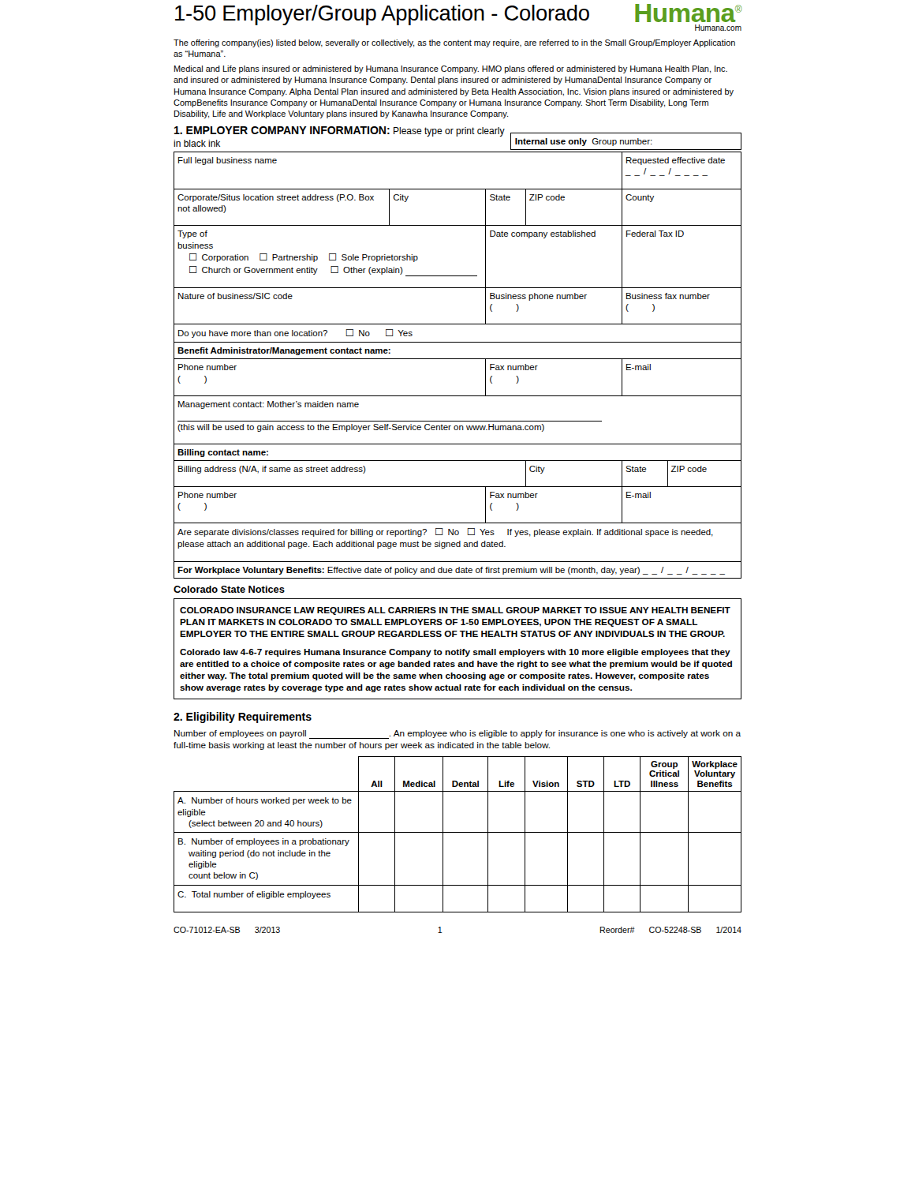1-50 Employer/Group Application - Colorado
Humana®
Humana.com
The offering company(ies) listed below, severally or collectively, as the content may require, are referred to in the Small Group/Employer Application as “Humana”.
Medical and Life plans insured or administered by Humana Insurance Company. HMO plans offered or administered by Humana Health Plan, Inc. and insured or administered by Humana Insurance Company. Dental plans insured or administered by HumanaDental Insurance Company or Humana Insurance Company. Alpha Dental Plan insured and administered by Beta Health Association, Inc. Vision plans insured or administered by CompBenefits Insurance Company or HumanaDental Insurance Company or Humana Insurance Company. Short Term Disability, Long Term Disability, Life and Workplace Voluntary plans insured by Kanawha Insurance Company.
1. Employer Company Information: Please type or print clearly in black ink
Internal use only Group number:
| Full legal business name | Requested effective date _ _ / _ _ / _ _ _ _ |
| Corporate/Situs location street address (P.O. Box not allowed) | City | State | ZIP code | County |
| Type of business ☐ Corporation ☐ Partnership ☐ Sole Proprietorship ☐ Church or Government entity ☐ Other (explain) | Date company established | Federal Tax ID |
| Nature of business/SIC code | Business phone number ( ) | Business fax number ( ) |
| Do you have more than one location? ☐ No ☐ Yes |
| Benefit Administrator/Management contact name: |
| Phone number ( ) | Fax number ( ) | E-mail |
| Management contact: Mother’s maiden name (this will be used to gain access to the Employer Self-Service Center on www.Humana.com) |
| Billing contact name: |
| Billing address (N/A, if same as street address) | City | State | ZIP code |
| Phone number ( ) | Fax number ( ) | E-mail |
| Are separate divisions/classes required for billing or reporting? ☐ No ☐ Yes If yes, please explain. If additional space is needed, please attach an additional page. Each additional page must be signed and dated. |
| For Workplace Voluntary Benefits: Effective date of policy and due date of first premium will be (month, day, year) _ _ / _ _ / _ _ _ _ |
Colorado State Notices
COLORADO INSURANCE LAW REQUIRES ALL CARRIERS IN THE SMALL GROUP MARKET TO ISSUE ANY HEALTH BENEFIT PLAN IT MARKETS IN COLORADO TO SMALL EMPLOYERS OF 1-50 EMPLOYEES, UPON THE REQUEST OF A SMALL EMPLOYER TO THE ENTIRE SMALL GROUP REGARDLESS OF THE HEALTH STATUS OF ANY INDIVIDUALS IN THE GROUP.
Colorado law 4-6-7 requires Humana Insurance Company to notify small employers with 10 more eligible employees that they are entitled to a choice of composite rates or age banded rates and have the right to see what the premium would be if quoted either way. The total premium quoted will be the same when choosing age or composite rates. However, composite rates show average rates by coverage type and age rates show actual rate for each individual on the census.
2. Eligibility Requirements
Number of employees on payroll . An employee who is eligible to apply for insurance is one who is actively at work on a full-time basis working at least the number of hours per week as indicated in the table below.
| | All | Medical | Dental | Life | Vision | STD | LTD | Group Critical Illness | Workplace Voluntary Benefits |
| --- | --- | --- | --- | --- | --- | --- | --- | --- | --- |
| A. Number of hours worked per week to be eligible (select between 20 and 40 hours) | | | | | | | | | |
| B. Number of employees in a probationary waiting period (do not include in the eligible count below in C) | | | | | | | | | |
| C. Total number of eligible employees | | | | | | | | | |
CO-71012-EA-SB 3/2013
1
Reorder#CO-52248-SB 1/2014